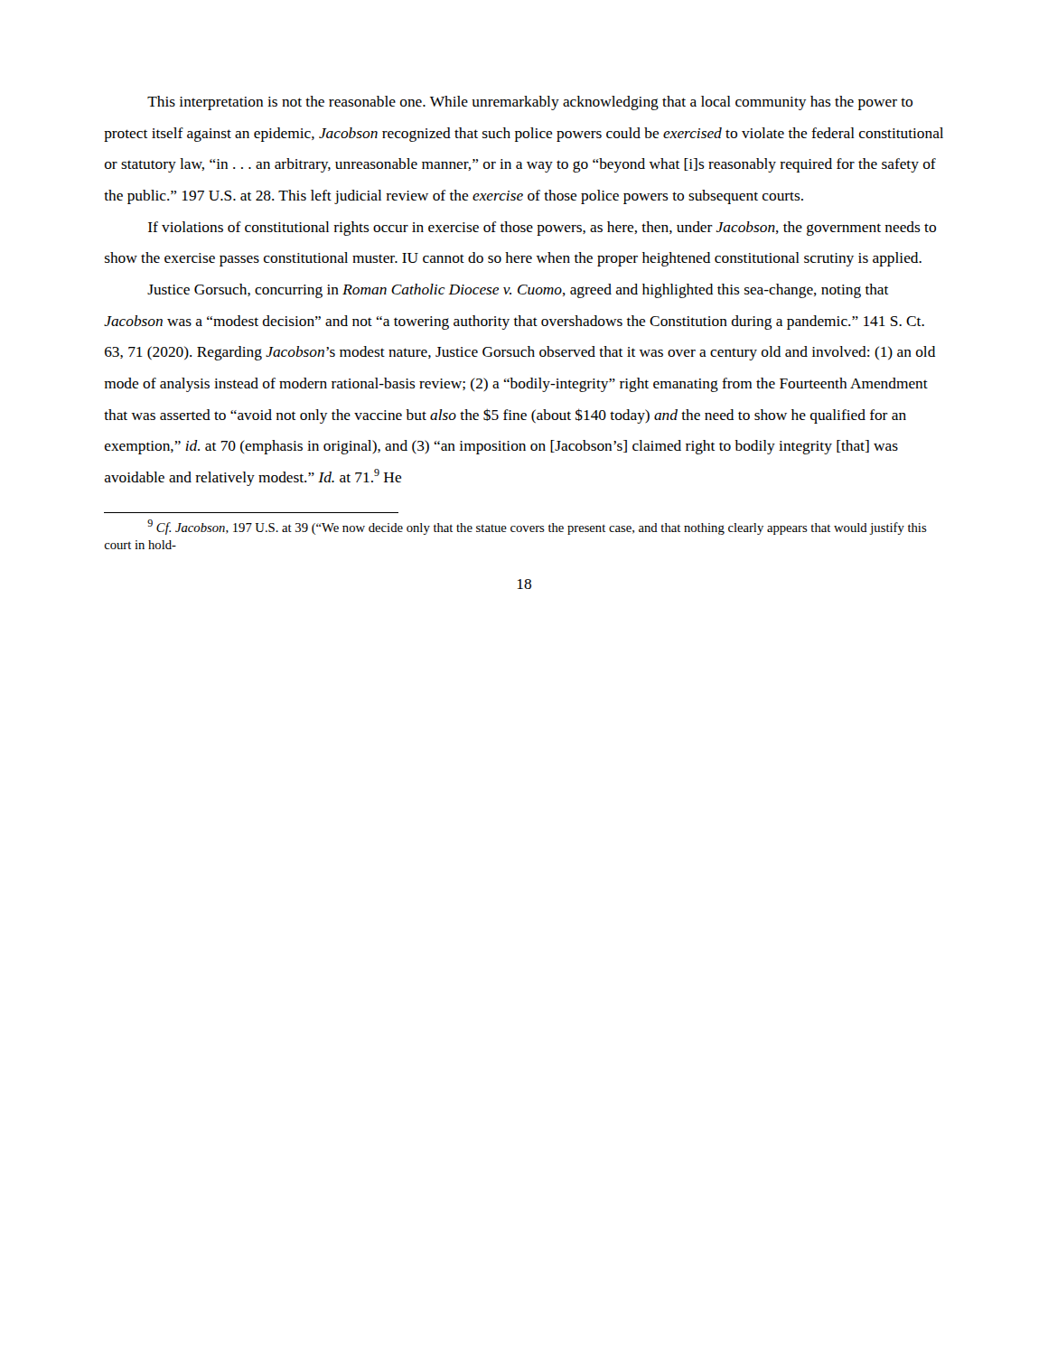This interpretation is not the reasonable one. While unremarkably acknowledging that a local community has the power to protect itself against an epidemic, Jacobson recognized that such police powers could be exercised to violate the federal constitutional or statutory law, “in . . . an arbitrary, unreasonable manner,” or in a way to go “beyond what [i]s reasonably required for the safety of the public.” 197 U.S. at 28. This left judicial review of the exercise of those police powers to subsequent courts.
If violations of constitutional rights occur in exercise of those powers, as here, then, under Jacobson, the government needs to show the exercise passes constitutional muster. IU cannot do so here when the proper heightened constitutional scrutiny is applied.
Justice Gorsuch, concurring in Roman Catholic Diocese v. Cuomo, agreed and highlighted this sea-change, noting that Jacobson was a “modest decision” and not “a towering authority that overshadows the Constitution during a pandemic.” 141 S. Ct. 63, 71 (2020). Regarding Jacobson’s modest nature, Justice Gorsuch observed that it was over a century old and involved: (1) an old mode of analysis instead of modern rational-basis review; (2) a “bodily-integrity” right emanating from the Fourteenth Amendment that was asserted to “avoid not only the vaccine but also the $5 fine (about $140 today) and the need to show he qualified for an exemption,” id. at 70 (emphasis in original), and (3) “an imposition on [Jacobson’s] claimed right to bodily integrity [that] was avoidable and relatively modest.” Id. at 71.9 He
9 Cf. Jacobson, 197 U.S. at 39 (“We now decide only that the statue covers the present case, and that nothing clearly appears that would justify this court in hold-
18